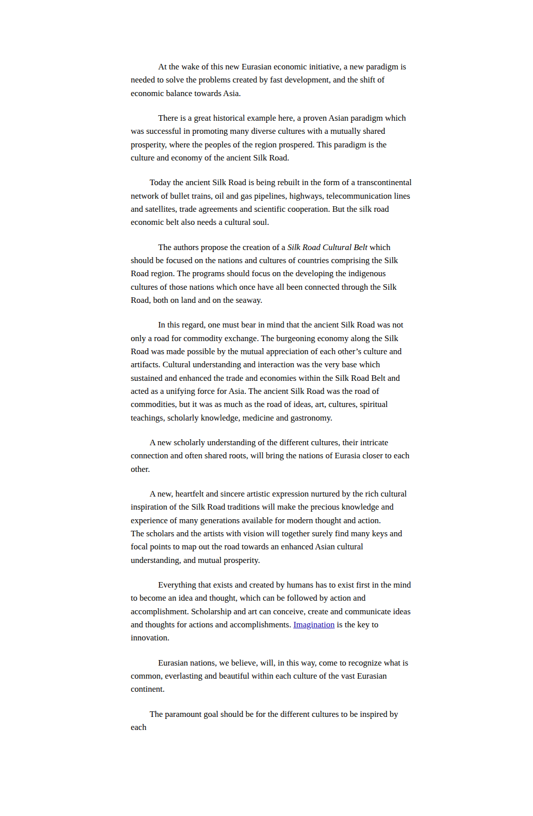At the wake of this new Eurasian economic initiative, a new paradigm is needed to solve the problems created by fast development, and the shift of economic balance towards Asia.
There is a great historical example here, a proven Asian paradigm which was successful in promoting many diverse cultures with a mutually shared prosperity, where the peoples of the region prospered. This paradigm is the culture and economy of the ancient Silk Road.
Today the ancient Silk Road is being rebuilt in the form of a transcontinental network of bullet trains, oil and gas pipelines, highways, telecommunication lines and satellites, trade agreements and scientific cooperation. But the silk road economic belt also needs a cultural soul.
The authors propose the creation of a Silk Road Cultural Belt which should be focused on the nations and cultures of countries comprising the Silk Road region. The programs should focus on the developing the indigenous cultures of those nations which once have all been connected through the Silk Road, both on land and on the seaway.
In this regard, one must bear in mind that the ancient Silk Road was not only a road for commodity exchange. The burgeoning economy along the Silk Road was made possible by the mutual appreciation of each other’s culture and artifacts. Cultural understanding and interaction was the very base which sustained and enhanced the trade and economies within the Silk Road Belt and acted as a unifying force for Asia. The ancient Silk Road was the road of commodities, but it was as much as the road of ideas, art, cultures, spiritual teachings, scholarly knowledge, medicine and gastronomy.
A new scholarly understanding of the different cultures, their intricate connection and often shared roots, will bring the nations of Eurasia closer to each other.
A new, heartfelt and sincere artistic expression nurtured by the rich cultural inspiration of the Silk Road traditions will make the precious knowledge and experience of many generations available for modern thought and action.
The scholars and the artists with vision will together surely find many keys and focal points to map out the road towards an enhanced Asian cultural understanding, and mutual prosperity.
Everything that exists and created by humans has to exist first in the mind to become an idea and thought, which can be followed by action and accomplishment. Scholarship and art can conceive, create and communicate ideas and thoughts for actions and accomplishments. Imagination is the key to innovation.
Eurasian nations, we believe, will, in this way, come to recognize what is common, everlasting and beautiful within each culture of the vast Eurasian continent.
The paramount goal should be for the different cultures to be inspired by each